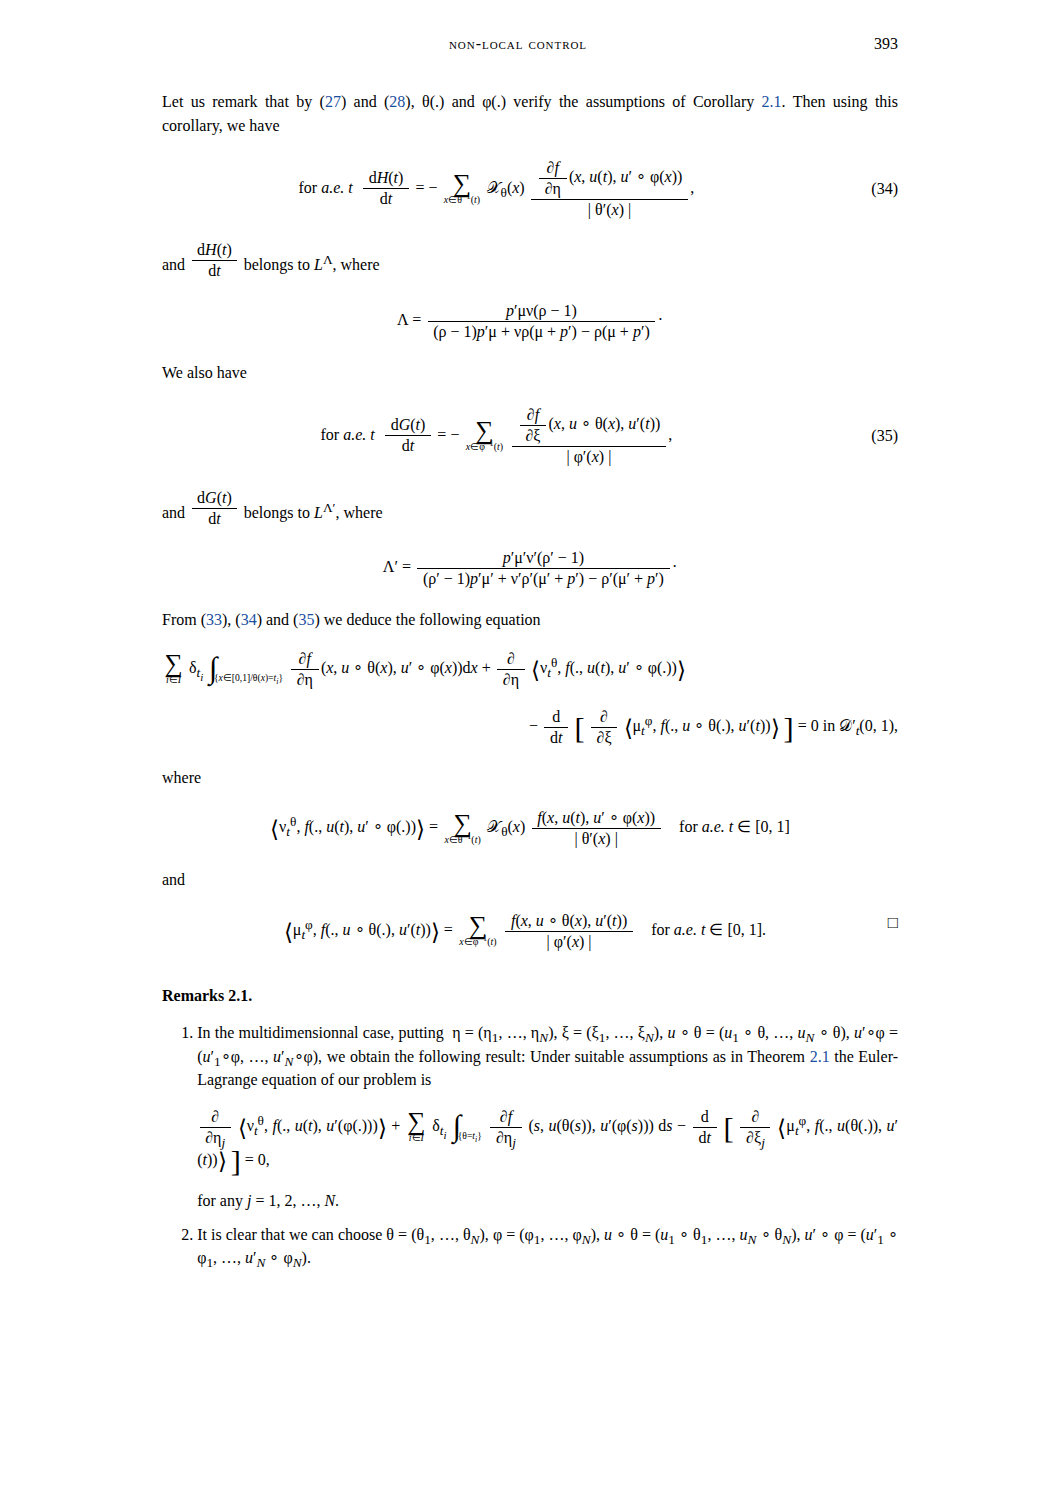non-local control 393
Let us remark that by (27) and (28), θ(.) and φ(.) verify the assumptions of Corollary 2.1. Then using this corollary, we have
for a.e. t dH(t) dt = − ∑x∈θ−1(t) 𝒳θ(x) ∂f∂η(x, u(t), u′ ∘ φ(x)) | θ′(x) | ,
(34)
and dH(t) dt belongs to LΛ, where
Λ = p′μν(ρ − 1) (ρ − 1)p′μ + νρ(μ + p′) − ρ(μ + p′) ·
We also have
for a.e. t dG(t) dt = − ∑x∈φ−1(t) ∂f∂ξ(x, u ∘ θ(x), u′(t)) | φ′(x) | ,
(35)
and dG(t) dt belongs to LΛ′, where
Λ′ = p′μ′ν′(ρ′ − 1) (ρ′ − 1)p′μ′ + ν′ρ′(μ′ + p′) − ρ′(μ′ + p′) ·
From (33), (34) and (35) we deduce the following equation
∑i∈I δti ∫{x∈[0,1]/θ(x)=ti} ∂f∂η(x, u ∘ θ(x), u′ ∘ φ(x))dx + ∂∂η ⟨νtθ, f(., u(t), u′ ∘ φ(.))⟩
− ddt [ ∂∂ξ ⟨μtφ, f(., u ∘ θ(.), u′(t))⟩ ] = 0 in 𝒟′t(0, 1),
where
⟨νtθ, f(., u(t), u′ ∘ φ(.))⟩ = ∑x∈θ−1(t) 𝒳θ(x) f(x, u(t), u′ ∘ φ(x)) | θ′(x) | for a.e. t ∈ [0, 1]
and
⟨μtφ, f(., u ∘ θ(.), u′(t))⟩ = ∑x∈φ−1(t) f(x, u ∘ θ(x), u′(t)) | φ′(x) | for a.e. t ∈ [0, 1]. □
Remarks 2.1.
In the multidimensionnal case, putting η = (η1, …, ηN), ξ = (ξ1, …, ξN), u ∘ θ = (u1 ∘ θ, …, uN ∘ θ), u′∘φ = (u′1∘φ, …, u′N∘φ), we obtain the following result: Under suitable assumptions as in Theorem 2.1 the Euler-Lagrange equation of our problem is
∂∂ηj ⟨νtθ, f(., u(t), u′(φ(.)))⟩ + ∑i∈I δti ∫{θ=ti} ∂f∂ηj (s, u(θ(s)), u′(φ(s))) ds − ddt [ ∂∂ξj ⟨μtφ, f(., u(θ(.)), u′(t))⟩ ] = 0,
for any j = 1, 2, …, N.
It is clear that we can choose θ = (θ1, …, θN), φ = (φ1, …, φN), u ∘ θ = (u1 ∘ θ1, …, uN ∘ θN), u′ ∘ φ = (u′1 ∘ φ1, …, u′N ∘ φN).